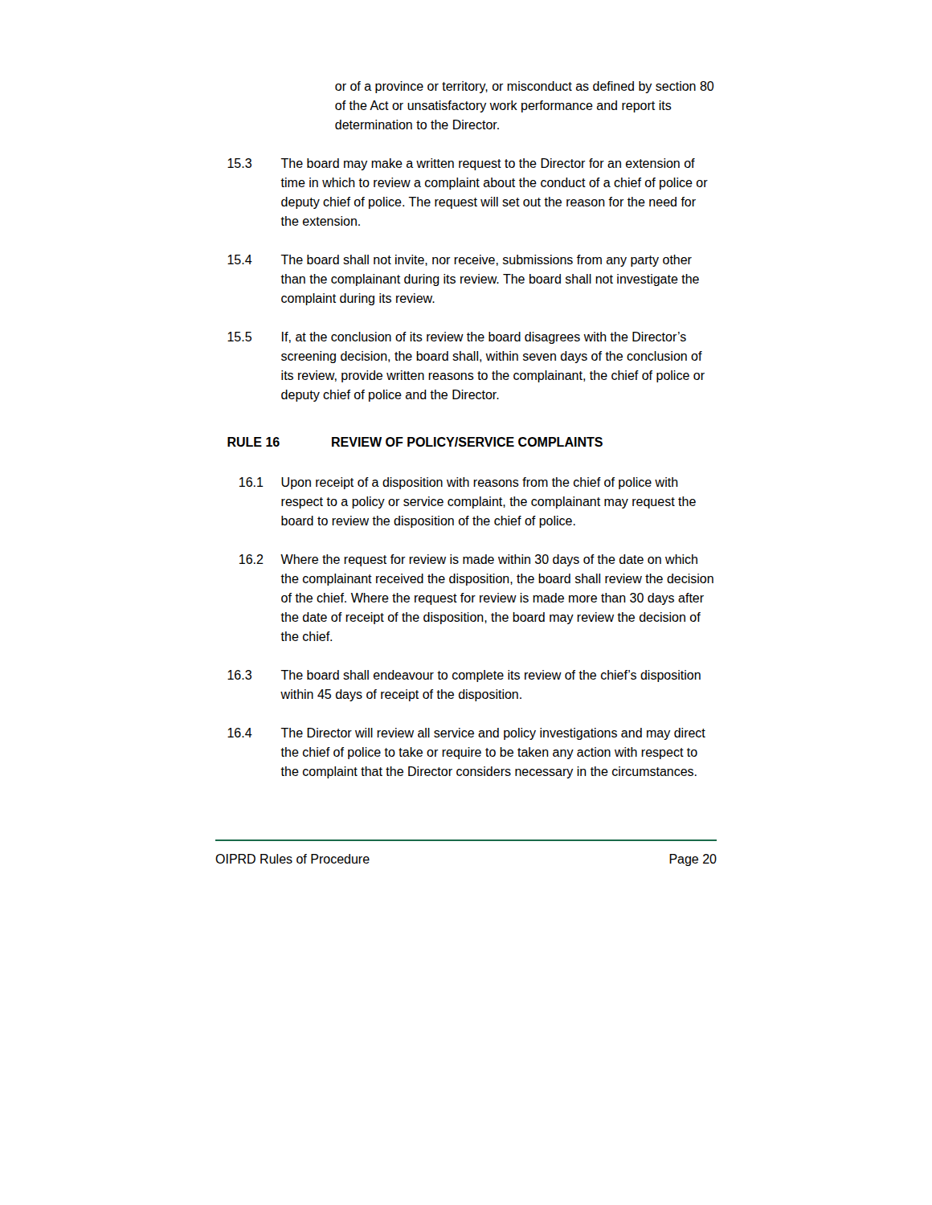or of a province or territory, or misconduct as defined by section 80 of the Act or unsatisfactory work performance and report its determination to the Director.
15.3
The board may make a written request to the Director for an extension of time in which to review a complaint about the conduct of a chief of police or deputy chief of police. The request will set out the reason for the need for the extension.
15.4
The board shall not invite, nor receive, submissions from any party other than the complainant during its review. The board shall not investigate the complaint during its review.
15.5
If, at the conclusion of its review the board disagrees with the Director’s screening decision, the board shall, within seven days of the conclusion of its review, provide written reasons to the complainant, the chief of police or deputy chief of police and the Director.
RULE 16 REVIEW OF POLICY/SERVICE COMPLAINTS
16.1
Upon receipt of a disposition with reasons from the chief of police with respect to a policy or service complaint, the complainant may request the board to review the disposition of the chief of police.
16.2
Where the request for review is made within 30 days of the date on which the complainant received the disposition, the board shall review the decision of the chief. Where the request for review is made more than 30 days after the date of receipt of the disposition, the board may review the decision of the chief.
16.3
The board shall endeavour to complete its review of the chief’s disposition within 45 days of receipt of the disposition.
16.4
The Director will review all service and policy investigations and may direct the chief of police to take or require to be taken any action with respect to the complaint that the Director considers necessary in the circumstances.
OIPRD Rules of Procedure Page 20